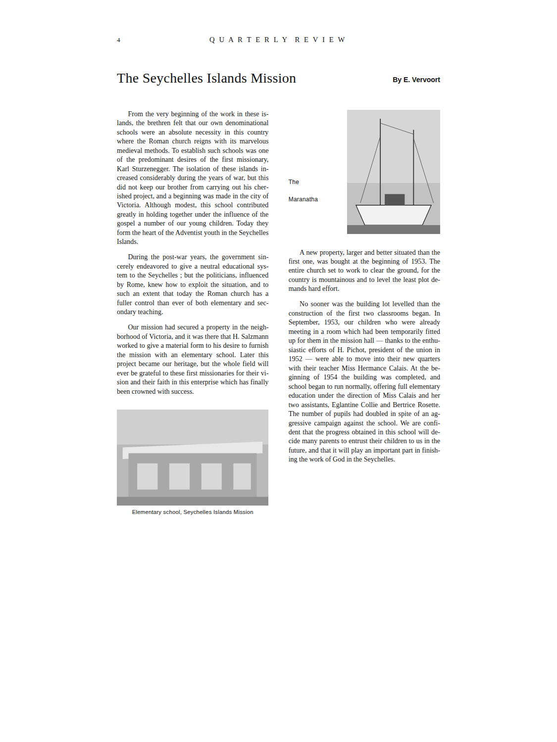4
Q U A R T E R L Y R E V I E W
The Seychelles Islands Mission
By E. Vervoort
From the very beginning of the work in these islands, the brethren felt that our own denominational schools were an absolute necessity in this country where the Roman church reigns with its marvelous medieval methods. To establish such schools was one of the predominant desires of the first missionary, Karl Sturzenegger. The isolation of these islands increased considerably during the years of war, but this did not keep our brother from carrying out his cherished project, and a beginning was made in the city of Victoria. Although modest, this school contributed greatly in holding together under the influence of the gospel a number of our young children. Today they form the heart of the Adventist youth in the Seychelles Islands.
During the post-war years, the government sincerely endeavored to give a neutral educational system to the Seychelles ; but the politicians, influenced by Rome, knew how to exploit the situation, and to such an extent that today the Roman church has a fuller control than ever of both elementary and secondary teaching.
Our mission had secured a property in the neighborhood of Victoria, and it was there that H. Salzmann worked to give a material form to his desire to furnish the mission with an elementary school. Later this project became our heritage, but the whole field will ever be grateful to these first missionaries for their vision and their faith in this enterprise which has finally been crowned with success.
Elementary school, Seychelles Islands Mission
The
Maranatha
A new property, larger and better situated than the first one, was bought at the beginning of 1953. The entire church set to work to clear the ground, for the country is mountainous and to level the least plot demands hard effort.
No sooner was the building lot levelled than the construction of the first two classrooms began. In September, 1953, our children who were already meeting in a room which had been temporarily fitted up for them in the mission hall — thanks to the enthusiastic efforts of H. Pichot, president of the union in 1952 — were able to move into their new quarters with their teacher Miss Hermance Calais. At the beginning of 1954 the building was completed, and school began to run normally, offering full elementary education under the direction of Miss Calais and her two assistants, Eglantine Collie and Bertrice Rosette. The number of pupils had doubled in spite of an aggressive campaign against the school. We are confident that the progress obtained in this school will decide many parents to entrust their children to us in the future, and that it will play an important part in finishing the work of God in the Seychelles.